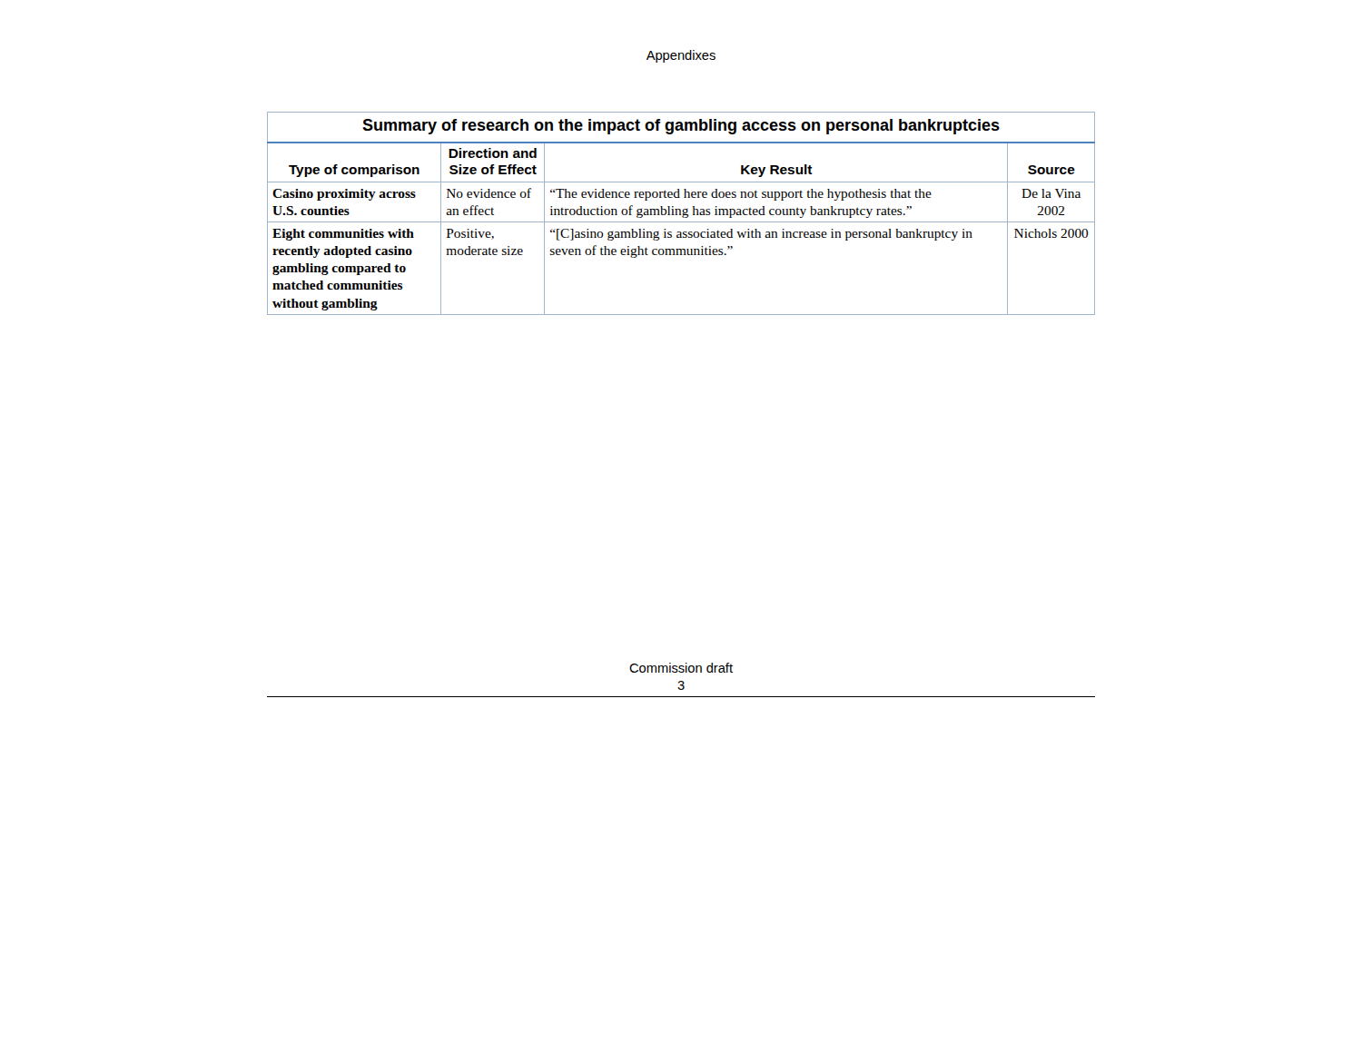Appendixes
| Summary of research on the impact of gambling access on personal bankruptcies |
| --- |
| Type of comparison | Direction and Size of Effect | Key Result | Source |
| Casino proximity across U.S. counties | No evidence of an effect | “The evidence reported here does not support the hypothesis that the introduction of gambling has impacted county bankruptcy rates.” | De la Vina 2002 |
| Eight communities with recently adopted casino gambling compared to matched communities without gambling | Positive, moderate size | “[C]asino gambling is associated with an increase in personal bankruptcy in seven of the eight communities.” | Nichols 2000 |
Commission draft
3